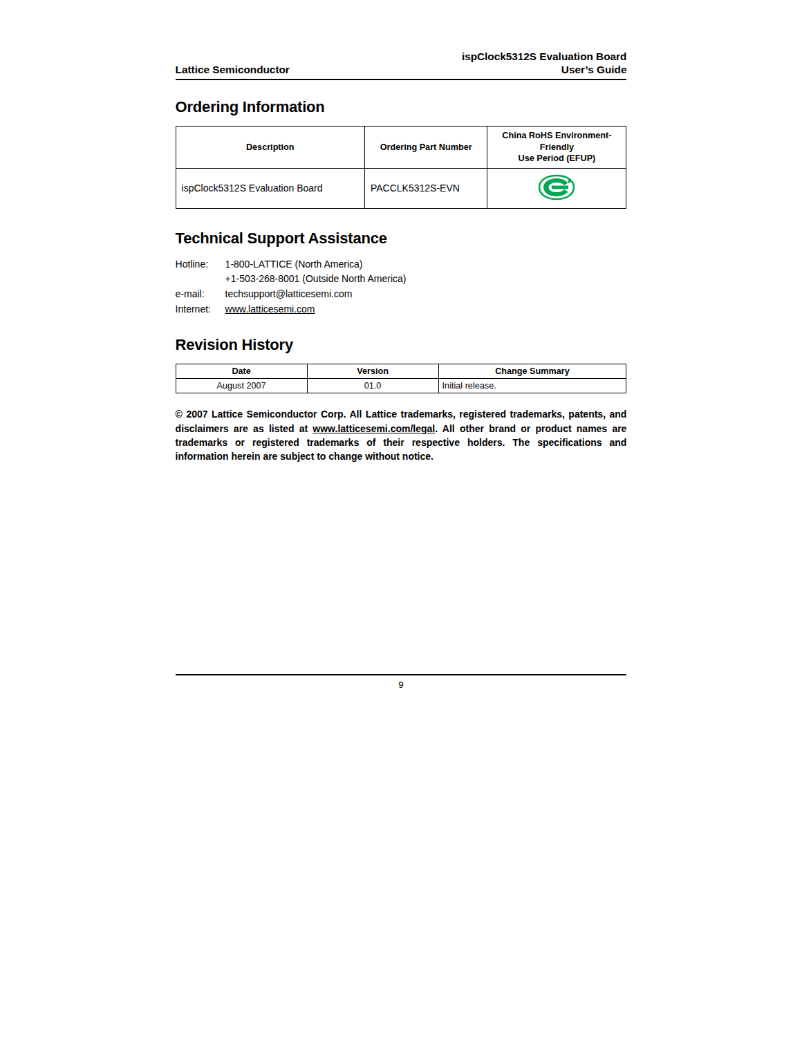Lattice Semiconductor
ispClock5312S Evaluation Board
User’s Guide
Ordering Information
| Description | Ordering Part Number | China RoHS Environment-Friendly Use Period (EFUP) |
| --- | --- | --- |
| ispClock5312S Evaluation Board | PACCLK5312S-EVN | |
Technical Support Assistance
Hotline:
1-800-LATTICE (North America)
+1-503-268-8001 (Outside North America)
e-mail:
techsupport@latticesemi.com
Internet:
www.latticesemi.com
Revision History
| Date | Version | Change Summary |
| --- | --- | --- |
| August 2007 | 01.0 | Initial release. |
© 2007 Lattice Semiconductor Corp. All Lattice trademarks, registered trademarks, patents, and disclaimers are as listed at www.latticesemi.com/legal. All other brand or product names are trademarks or registered trademarks of their respective holders. The specifications and information herein are subject to change without notice.
9